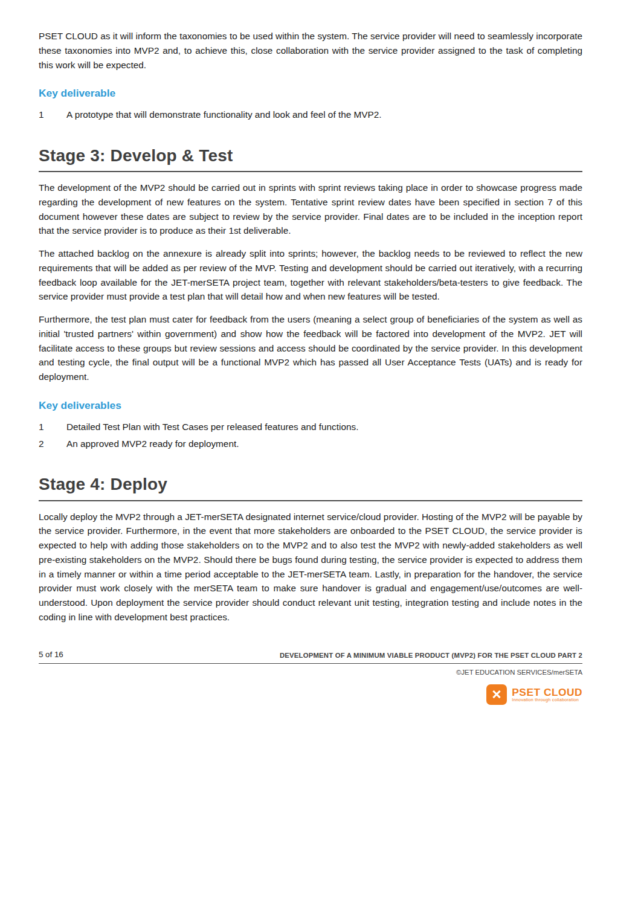PSET CLOUD as it will inform the taxonomies to be used within the system. The service provider will need to seamlessly incorporate these taxonomies into MVP2 and, to achieve this, close collaboration with the service provider assigned to the task of completing this work will be expected.
Key deliverable
A prototype that will demonstrate functionality and look and feel of the MVP2.
Stage 3: Develop & Test
The development of the MVP2 should be carried out in sprints with sprint reviews taking place in order to showcase progress made regarding the development of new features on the system. Tentative sprint review dates have been specified in section 7 of this document however these dates are subject to review by the service provider. Final dates are to be included in the inception report that the service provider is to produce as their 1st deliverable.
The attached backlog on the annexure is already split into sprints; however, the backlog needs to be reviewed to reflect the new requirements that will be added as per review of the MVP. Testing and development should be carried out iteratively, with a recurring feedback loop available for the JET-merSETA project team, together with relevant stakeholders/beta-testers to give feedback. The service provider must provide a test plan that will detail how and when new features will be tested.
Furthermore, the test plan must cater for feedback from the users (meaning a select group of beneficiaries of the system as well as initial 'trusted partners' within government) and show how the feedback will be factored into development of the MVP2. JET will facilitate access to these groups but review sessions and access should be coordinated by the service provider. In this development and testing cycle, the final output will be a functional MVP2 which has passed all User Acceptance Tests (UATs) and is ready for deployment.
Key deliverables
Detailed Test Plan with Test Cases per released features and functions.
An approved MVP2 ready for deployment.
Stage 4: Deploy
Locally deploy the MVP2 through a JET-merSETA designated internet service/cloud provider. Hosting of the MVP2 will be payable by the service provider. Furthermore, in the event that more stakeholders are onboarded to the PSET CLOUD, the service provider is expected to help with adding those stakeholders on to the MVP2 and to also test the MVP2 with newly-added stakeholders as well pre-existing stakeholders on the MVP2. Should there be bugs found during testing, the service provider is expected to address them in a timely manner or within a time period acceptable to the JET-merSETA team. Lastly, in preparation for the handover, the service provider must work closely with the merSETA team to make sure handover is gradual and engagement/use/outcomes are well-understood. Upon deployment the service provider should conduct relevant unit testing, integration testing and include notes in the coding in line with development best practices.
5 of 16
DEVELOPMENT OF A MINIMUM VIABLE PRODUCT (MVP2) FOR THE PSET CLOUD PART 2
©JET EDUCATION SERVICES/merSETA
PSET CLOUD
Innovation through collaboration